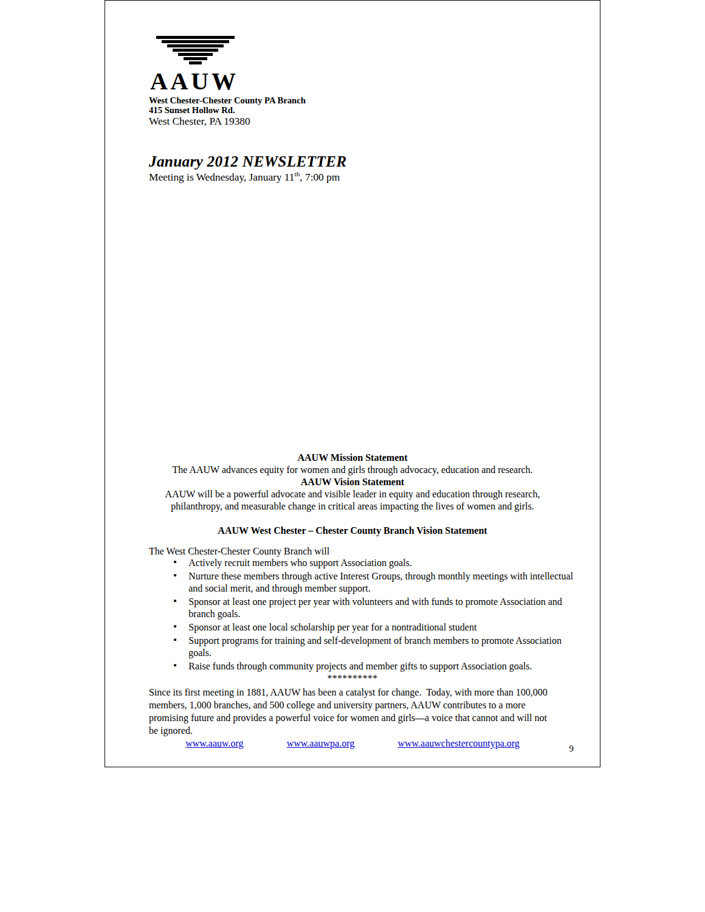AAUW
West Chester-Chester County PA Branch
415 Sunset Hollow Rd.
West Chester, PA 19380
January 2012 NEWSLETTER
Meeting is Wednesday, January 11th, 7:00 pm
AAUW Mission Statement
The AAUW advances equity for women and girls through advocacy, education and research.
AAUW Vision Statement
AAUW will be a powerful advocate and visible leader in equity and education through research, philanthropy, and measurable change in critical areas impacting the lives of women and girls.
AAUW West Chester – Chester County Branch Vision Statement
The West Chester-Chester County Branch will
Actively recruit members who support Association goals.
Nurture these members through active Interest Groups, through monthly meetings with intellectual and social merit, and through member support.
Sponsor at least one project per year with volunteers and with funds to promote Association and branch goals.
Sponsor at least one local scholarship per year for a nontraditional student
Support programs for training and self-development of branch members to promote Association goals.
Raise funds through community projects and member gifts to support Association goals.
**********
Since its first meeting in 1881, AAUW has been a catalyst for change. Today, with more than 100,000 members, 1,000 branches, and 500 college and university partners, AAUW contributes to a more promising future and provides a powerful voice for women and girls—a voice that cannot and will not be ignored.
www.aauw.org www.aauwpa.org www.aauwchestercountypa.org
9